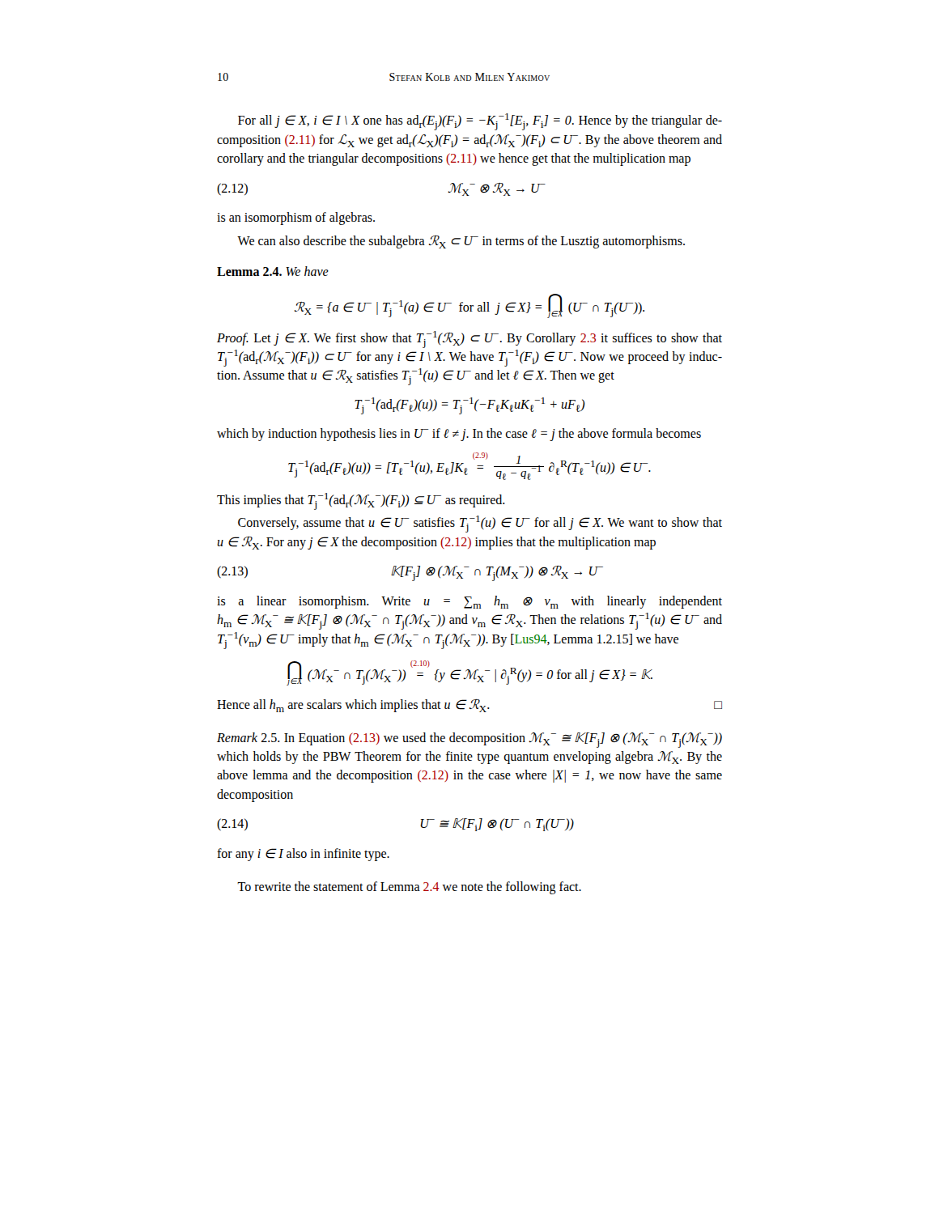10 Stefan Kolb and Milen Yakimov
For all j ∈ X, i ∈ I \ X one has adr(Ej)(Fi) = −Kj−1[Ej, Fi] = 0. Hence by the triangular decomposition (2.11) for ℒX we get adr(ℒX)(Fi) = adr(ℳX−)(Fi) ⊂ U−. By the above theorem and corollary and the triangular decompositions (2.11) we hence get that the multiplication map
(2.12) ℳX− ⊗ ℛX → U−
is an isomorphism of algebras.
We can also describe the subalgebra ℛX ⊂ U− in terms of the Lusztig automorphisms.
Lemma 2.4. We have
ℛX = {a ∈ U− | Tj−1(a) ∈ U− for all j ∈ X} = ⋂j∈X (U− ∩ Tj(U−)).
Proof. Let j ∈ X. We first show that Tj−1(ℛX) ⊂ U−. By Corollary 2.3 it suffices to show that Tj−1(adr(ℳX−)(Fi)) ⊂ U− for any i ∈ I \ X. We have Tj−1(Fi) ∈ U−. Now we proceed by induction. Assume that u ∈ ℛX satisfies Tj−1(u) ∈ U− and let ℓ ∈ X. Then we get
Tj−1(adr(Fℓ)(u)) = Tj−1(−FℓKℓuKℓ−1 + uFℓ)
which by induction hypothesis lies in U− if ℓ ≠ j. In the case ℓ = j the above formula becomes
Tj−1(adr(Fℓ)(u)) = [Tℓ−1(u), Eℓ]Kℓ (2.9)= 1 qℓ − qℓ−1 ∂ℓR(Tℓ−1(u)) ∈ U−.
This implies that Tj−1(adr(ℳX−)(Fi)) ⊆ U− as required.
Conversely, assume that u ∈ U− satisfies Tj−1(u) ∈ U− for all j ∈ X. We want to show that u ∈ ℛX. For any j ∈ X the decomposition (2.12) implies that the multiplication map
(2.13) 𝕂[Fj] ⊗ (ℳX− ∩ Tj(MX−)) ⊗ ℛX → U−
is a linear isomorphism. Write u = ∑m hm ⊗ vm with linearly independent hm ∈ ℳX− ≅ 𝕂[Fj] ⊗ (ℳX− ∩ Tj(ℳX−)) and vm ∈ ℛX. Then the relations Tj−1(u) ∈ U− and Tj−1(vm) ∈ U− imply that hm ∈ (ℳX− ∩ Tj(ℳX−)). By [Lus94, Lemma 1.2.15] we have
⋂j∈X (ℳX− ∩ Tj(ℳX−)) (2.10)= {y ∈ ℳX− | ∂jR(y) = 0 for all j ∈ X} = 𝕂.
Hence all hm are scalars which implies that u ∈ ℛX. □
Remark 2.5. In Equation (2.13) we used the decomposition ℳX− ≅ 𝕂[Fj] ⊗ (ℳX− ∩ Tj(ℳX−)) which holds by the PBW Theorem for the finite type quantum enveloping algebra ℳX. By the above lemma and the decomposition (2.12) in the case where |X| = 1, we now have the same decomposition
(2.14) U− ≅ 𝕂[Fi] ⊗ (U− ∩ Ti(U−))
for any i ∈ I also in infinite type.
To rewrite the statement of Lemma 2.4 we note the following fact.